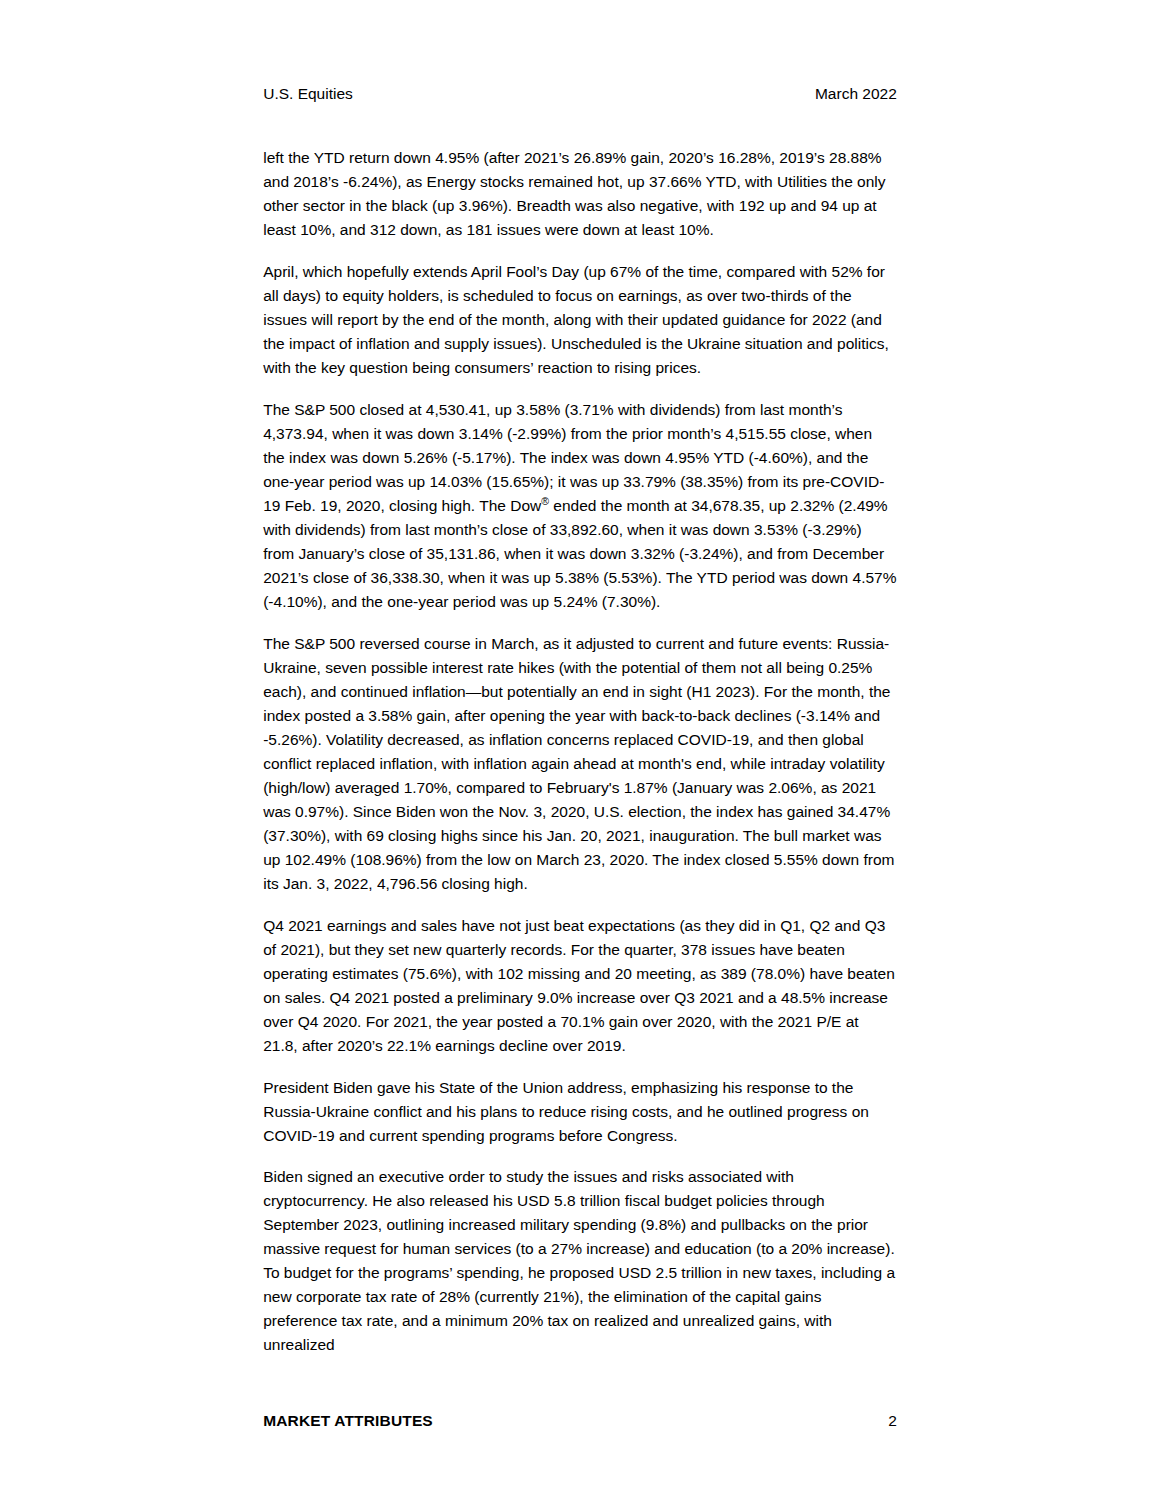U.S. Equities
March 2022
left the YTD return down 4.95% (after 2021’s 26.89% gain, 2020’s 16.28%, 2019’s 28.88% and 2018’s -6.24%), as Energy stocks remained hot, up 37.66% YTD, with Utilities the only other sector in the black (up 3.96%). Breadth was also negative, with 192 up and 94 up at least 10%, and 312 down, as 181 issues were down at least 10%.
April, which hopefully extends April Fool’s Day (up 67% of the time, compared with 52% for all days) to equity holders, is scheduled to focus on earnings, as over two-thirds of the issues will report by the end of the month, along with their updated guidance for 2022 (and the impact of inflation and supply issues). Unscheduled is the Ukraine situation and politics, with the key question being consumers’ reaction to rising prices.
The S&P 500 closed at 4,530.41, up 3.58% (3.71% with dividends) from last month’s 4,373.94, when it was down 3.14% (-2.99%) from the prior month’s 4,515.55 close, when the index was down 5.26% (-5.17%). The index was down 4.95% YTD (-4.60%), and the one-year period was up 14.03% (15.65%); it was up 33.79% (38.35%) from its pre-COVID-19 Feb. 19, 2020, closing high. The Dow® ended the month at 34,678.35, up 2.32% (2.49% with dividends) from last month’s close of 33,892.60, when it was down 3.53% (-3.29%) from January’s close of 35,131.86, when it was down 3.32% (-3.24%), and from December 2021’s close of 36,338.30, when it was up 5.38% (5.53%). The YTD period was down 4.57% (-4.10%), and the one-year period was up 5.24% (7.30%).
The S&P 500 reversed course in March, as it adjusted to current and future events: Russia-Ukraine, seven possible interest rate hikes (with the potential of them not all being 0.25% each), and continued inflation—but potentially an end in sight (H1 2023). For the month, the index posted a 3.58% gain, after opening the year with back-to-back declines (-3.14% and -5.26%). Volatility decreased, as inflation concerns replaced COVID-19, and then global conflict replaced inflation, with inflation again ahead at month's end, while intraday volatility (high/low) averaged 1.70%, compared to February's 1.87% (January was 2.06%, as 2021 was 0.97%). Since Biden won the Nov. 3, 2020, U.S. election, the index has gained 34.47% (37.30%), with 69 closing highs since his Jan. 20, 2021, inauguration. The bull market was up 102.49% (108.96%) from the low on March 23, 2020. The index closed 5.55% down from its Jan. 3, 2022, 4,796.56 closing high.
Q4 2021 earnings and sales have not just beat expectations (as they did in Q1, Q2 and Q3 of 2021), but they set new quarterly records. For the quarter, 378 issues have beaten operating estimates (75.6%), with 102 missing and 20 meeting, as 389 (78.0%) have beaten on sales. Q4 2021 posted a preliminary 9.0% increase over Q3 2021 and a 48.5% increase over Q4 2020. For 2021, the year posted a 70.1% gain over 2020, with the 2021 P/E at 21.8, after 2020’s 22.1% earnings decline over 2019.
President Biden gave his State of the Union address, emphasizing his response to the Russia-Ukraine conflict and his plans to reduce rising costs, and he outlined progress on COVID-19 and current spending programs before Congress.
Biden signed an executive order to study the issues and risks associated with cryptocurrency. He also released his USD 5.8 trillion fiscal budget policies through September 2023, outlining increased military spending (9.8%) and pullbacks on the prior massive request for human services (to a 27% increase) and education (to a 20% increase). To budget for the programs’ spending, he proposed USD 2.5 trillion in new taxes, including a new corporate tax rate of 28% (currently 21%), the elimination of the capital gains preference tax rate, and a minimum 20% tax on realized and unrealized gains, with unrealized
MARKET ATTRIBUTES
2